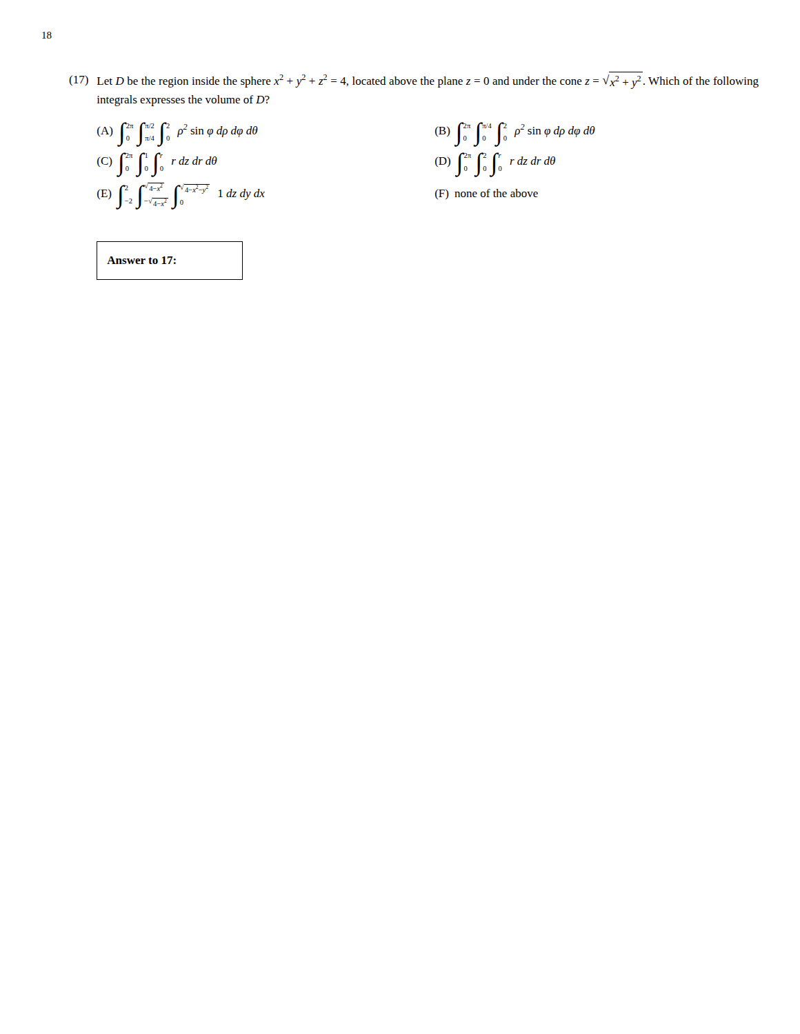18
(17)
Let D be the region inside the sphere x2 + y2 + z2 = 4, located above the plane z = 0 and under the cone z = √x2 + y2. Which of the following integrals expresses the volume of D?
(A) ∫2π 0 ∫π/2 π/4 ∫20 ρ2 sin φ dρ dφ dθ
(B) ∫2π 0 ∫π/40 ∫20 ρ2 sin φ dρ dφ dθ
(C) ∫2π 0 ∫10 ∫r 0 r dz dr dθ
(D) ∫2π 0 ∫20 ∫r 0 r dz dr dθ
(E) ∫2−2 ∫√4−x2−√4−x2 ∫√4−x2−y20 1 dz dy dx
(F) none of the above
Answer to 17: